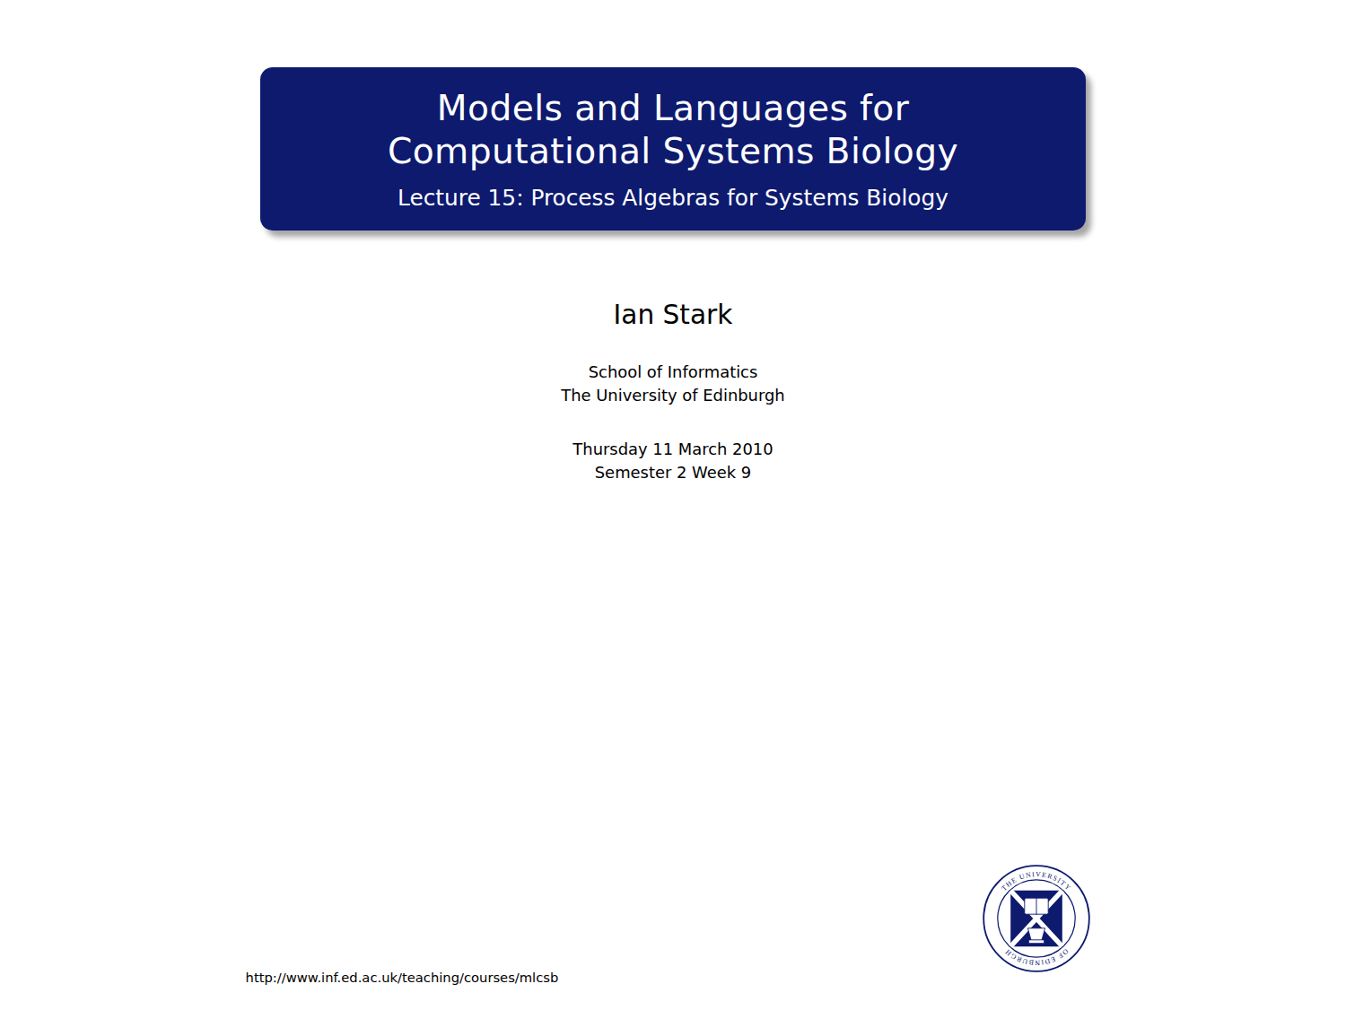Models and Languages for
Computational Systems Biology
Lecture 15: Process Algebras for Systems Biology
Ian Stark
School of Informatics
The University of Edinburgh
Thursday 11 March 2010
Semester 2 Week 9
The University of Edinburgh crest THE UNIVERSITY OF EDINBURGH
http://www.inf.ed.ac.uk/teaching/courses/mlcsb